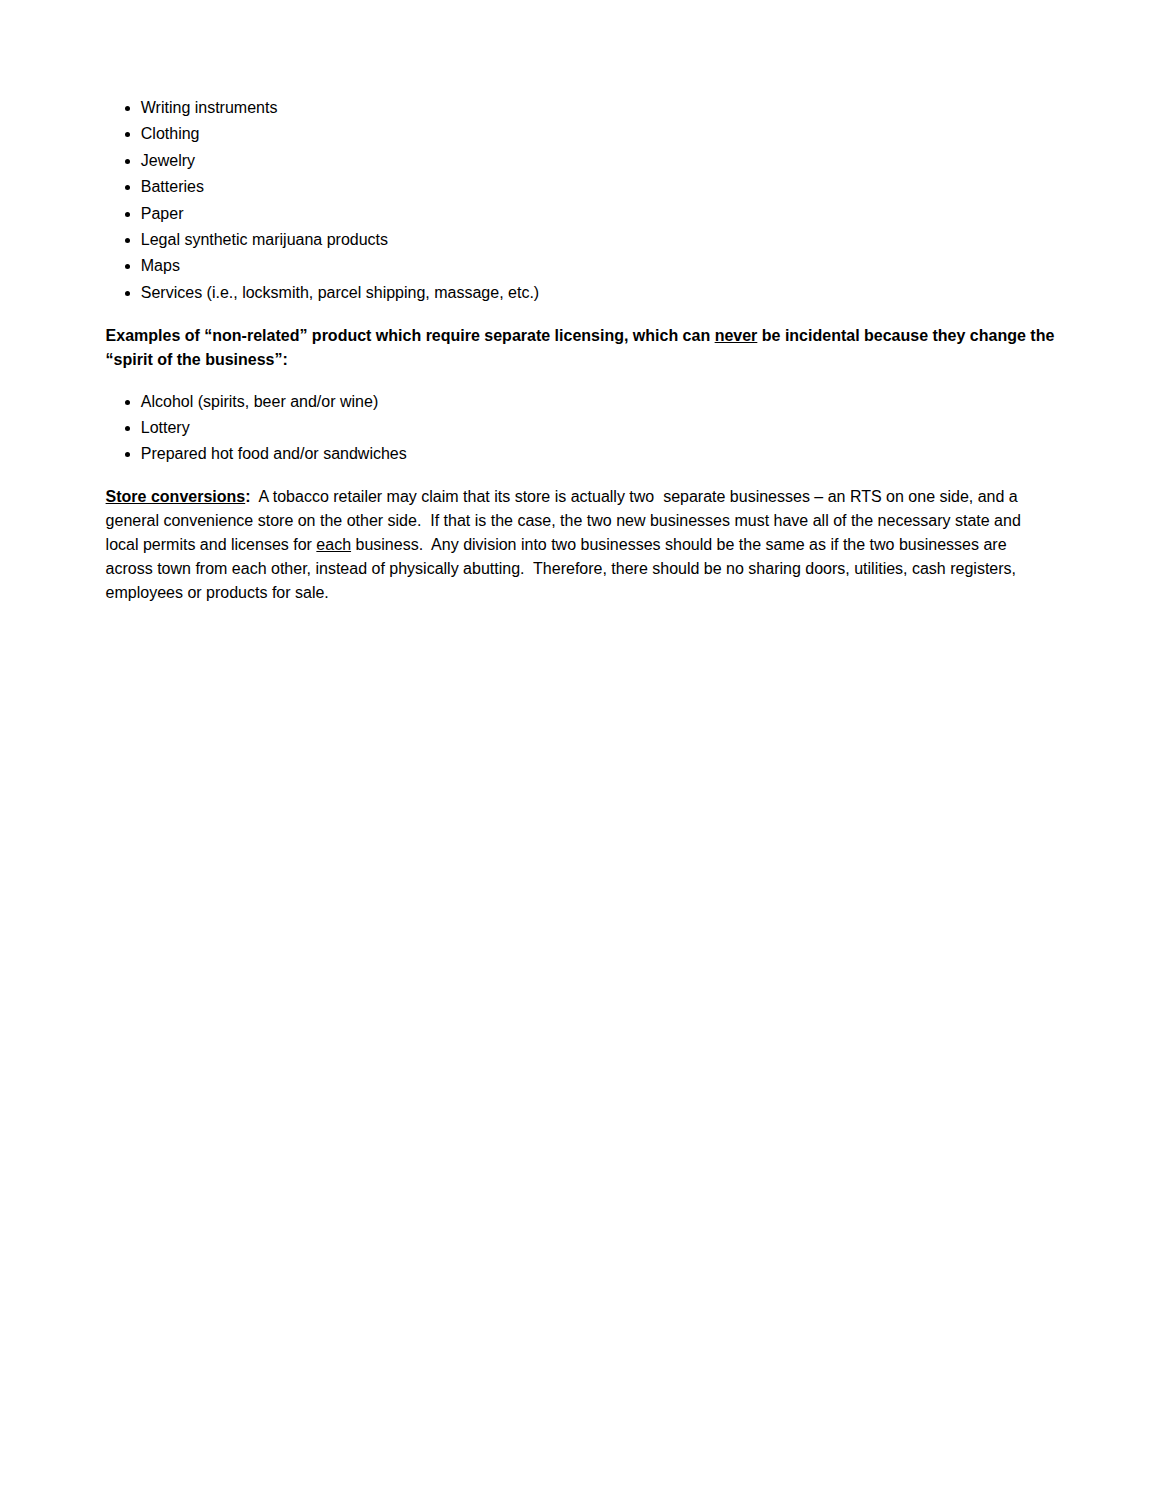Writing instruments
Clothing
Jewelry
Batteries
Paper
Legal synthetic marijuana products
Maps
Services (i.e., locksmith, parcel shipping, massage, etc.)
Examples of “non-related” product which require separate licensing, which can never be incidental because they change the “spirit of the business”:
Alcohol (spirits, beer and/or wine)
Lottery
Prepared hot food and/or sandwiches
Store conversions: A tobacco retailer may claim that its store is actually two separate businesses – an RTS on one side, and a general convenience store on the other side. If that is the case, the two new businesses must have all of the necessary state and local permits and licenses for each business. Any division into two businesses should be the same as if the two businesses are across town from each other, instead of physically abutting. Therefore, there should be no sharing doors, utilities, cash registers, employees or products for sale.